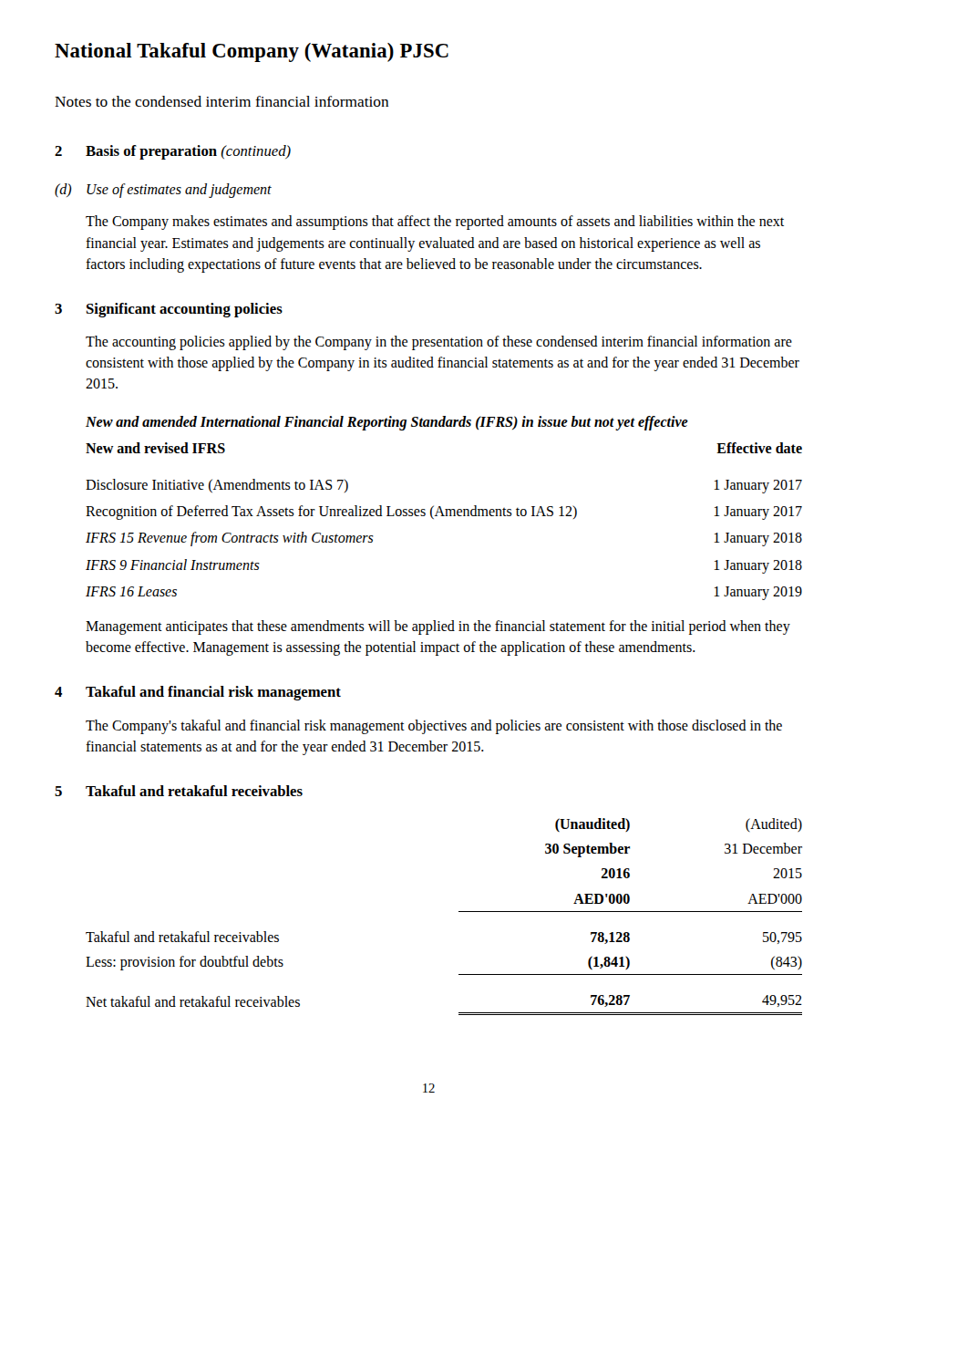National Takaful Company (Watania) PJSC
Notes to the condensed interim financial information
2
Basis of preparation (continued)
(d)
Use of estimates and judgement
The Company makes estimates and assumptions that affect the reported amounts of assets and liabilities within the next financial year. Estimates and judgements are continually evaluated and are based on historical experience as well as factors including expectations of future events that are believed to be reasonable under the circumstances.
3
Significant accounting policies
The accounting policies applied by the Company in the presentation of these condensed interim financial information are consistent with those applied by the Company in its audited financial statements as at and for the year ended 31 December 2015.
New and amended International Financial Reporting Standards (IFRS) in issue but not yet effective
New and revised IFRS Effective date
| Disclosure Initiative (Amendments to IAS 7) | 1 January 2017 |
| Recognition of Deferred Tax Assets for Unrealized Losses (Amendments to IAS 12) | 1 January 2017 |
| IFRS 15 Revenue from Contracts with Customers | 1 January 2018 |
| IFRS 9 Financial Instruments | 1 January 2018 |
| IFRS 16 Leases | 1 January 2019 |
Management anticipates that these amendments will be applied in the financial statement for the initial period when they become effective. Management is assessing the potential impact of the application of these amendments.
4
Takaful and financial risk management
The Company's takaful and financial risk management objectives and policies are consistent with those disclosed in the financial statements as at and for the year ended 31 December 2015.
5
Takaful and retakaful receivables
| | (Unaudited) | (Audited) |
| | 30 September | 31 December |
| | 2016 | 2015 |
| | AED'000 | AED'000 |
| Takaful and retakaful receivables | 78,128 | 50,795 |
| Less: provision for doubtful debts | (1,841) | (843) |
| Net takaful and retakaful receivables | 76,287 | 49,952 |
12